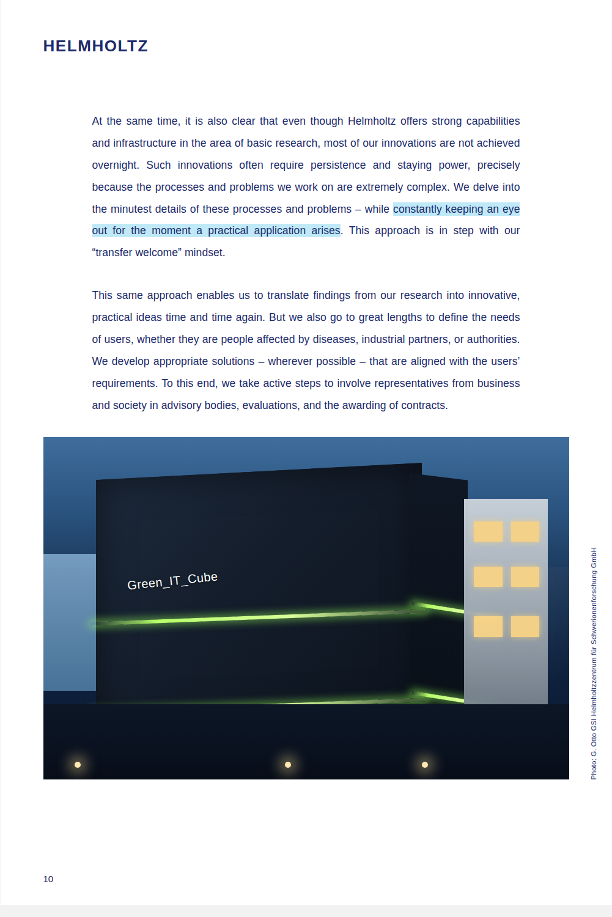Helmholtz
At the same time, it is also clear that even though Helmholtz offers strong capabilities and infrastructure in the area of basic research, most of our innovations are not achieved overnight. Such innovations often require persistence and staying power, precisely because the processes and problems we work on are extremely complex. We delve into the minutest details of these processes and problems – while constantly keeping an eye out for the moment a practical application arises. This approach is in step with our “transfer welcome” mindset.
This same approach enables us to translate findings from our research into innovative, practical ideas time and time again. But we also go to great lengths to define the needs of users, whether they are people affected by diseases, industrial partners, or authorities. We develop appropriate solutions – wherever possible – that are aligned with the users’ requirements. To this end, we take active steps to involve representatives from business and society in advisory bodies, evaluations, and the awarding of contracts.
Green_IT_Cube
Photo: G. Otto GSI Helmholtzzentrum für Schwerionenforschung GmbH
10